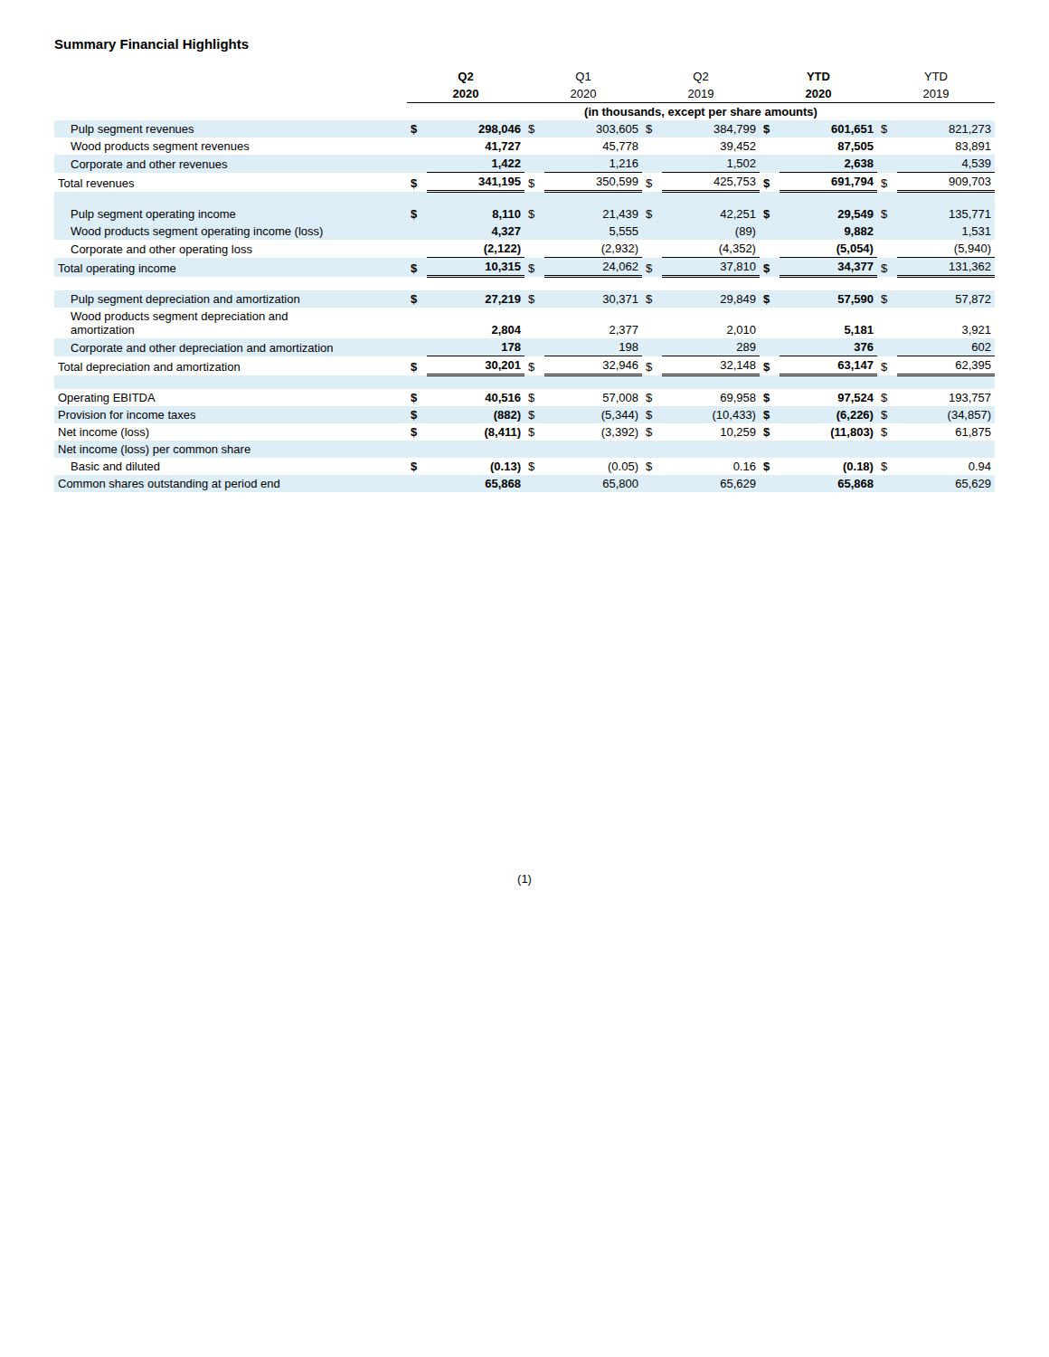Summary Financial Highlights
| | Q2 | Q1 | Q2 | YTD | YTD |
| | 2020 | 2020 | 2019 | 2020 | 2019 |
| | (in thousands, except per share amounts) |
| Pulp segment revenues | $ | 298,046 | $ | 303,605 | $ | 384,799 | $ | 601,651 | $ | 821,273 |
| Wood products segment revenues | | 41,727 | | 45,778 | | 39,452 | | 87,505 | | 83,891 |
| Corporate and other revenues | | 1,422 | | 1,216 | | 1,502 | | 2,638 | | 4,539 |
| Total revenues | $ | 341,195 | $ | 350,599 | $ | 425,753 | $ | 691,794 | $ | 909,703 |
| Pulp segment operating income | $ | 8,110 | $ | 21,439 | $ | 42,251 | $ | 29,549 | $ | 135,771 |
| Wood products segment operating income (loss) | | 4,327 | | 5,555 | | (89) | | 9,882 | | 1,531 |
| Corporate and other operating loss | | (2,122) | | (2,932) | | (4,352) | | (5,054) | | (5,940) |
| Total operating income | $ | 10,315 | $ | 24,062 | $ | 37,810 | $ | 34,377 | $ | 131,362 |
| Pulp segment depreciation and amortization | $ | 27,219 | $ | 30,371 | $ | 29,849 | $ | 57,590 | $ | 57,872 |
| Wood products segment depreciation and amortization | | 2,804 | | 2,377 | | 2,010 | | 5,181 | | 3,921 |
| Corporate and other depreciation and amortization | | 178 | | 198 | | 289 | | 376 | | 602 |
| Total depreciation and amortization | $ | 30,201 | $ | 32,946 | $ | 32,148 | $ | 63,147 | $ | 62,395 |
| Operating EBITDA | $ | 40,516 | $ | 57,008 | $ | 69,958 | $ | 97,524 | $ | 193,757 |
| Provision for income taxes | $ | (882) | $ | (5,344) | $ | (10,433) | $ | (6,226) | $ | (34,857) |
| Net income (loss) | $ | (8,411) | $ | (3,392) | $ | 10,259 | $ | (11,803) | $ | 61,875 |
| Net income (loss) per common share | | | | | | | | | | |
| Basic and diluted | $ | (0.13) | $ | (0.05) | $ | 0.16 | $ | (0.18) | $ | 0.94 |
| Common shares outstanding at period end | | 65,868 | | 65,800 | | 65,629 | | 65,868 | | 65,629 |
(1)